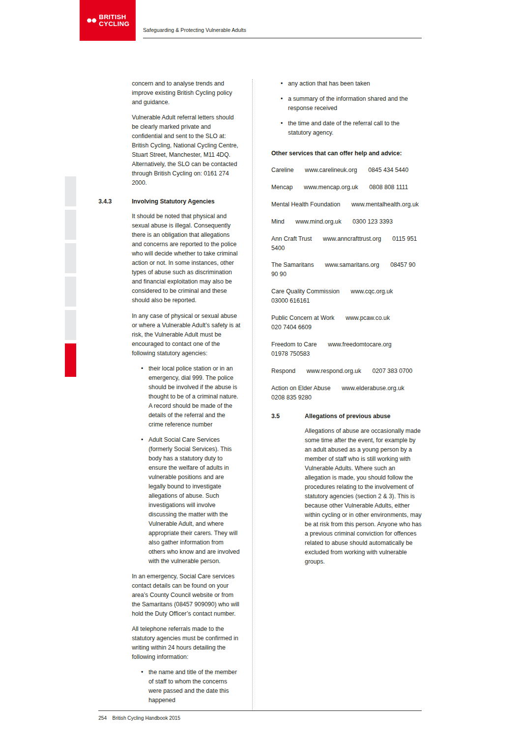British
Cycling
Safeguarding & Protecting Vulnerable Adults
concern and to analyse trends and improve existing British Cycling policy and guidance.
Vulnerable Adult referral letters should be clearly marked private and confidential and sent to the SLO at: British Cycling, National Cycling Centre, Stuart Street, Manchester, M11 4DQ. Alternatively, the SLO can be contacted through British Cycling on: 0161 274 2000.
3.4.3
Involving Statutory Agencies
It should be noted that physical and sexual abuse is illegal. Consequently there is an obligation that allegations and concerns are reported to the police who will decide whether to take criminal action or not. In some instances, other types of abuse such as discrimination and financial exploitation may also be considered to be criminal and these should also be reported.
In any case of physical or sexual abuse or where a Vulnerable Adult’s safety is at risk, the Vulnerable Adult must be encouraged to contact one of the following statutory agencies:
their local police station or in an emergency, dial 999. The police should be involved if the abuse is thought to be of a criminal nature. A record should be made of the details of the referral and the crime reference number
Adult Social Care Services (formerly Social Services). This body has a statutory duty to ensure the welfare of adults in vulnerable positions and are legally bound to investigate allegations of abuse. Such investigations will involve discussing the matter with the Vulnerable Adult, and where appropriate their carers. They will also gather information from others who know and are involved with the vulnerable person.
In an emergency, Social Care services contact details can be found on your area’s County Council website or from the Samaritans (08457 909090) who will hold the Duty Officer’s contact number.
All telephone referrals made to the statutory agencies must be confirmed in writing within 24 hours detailing the following information:
the name and title of the member of staff to whom the concerns were passed and the date this happened
any action that has been taken
a summary of the information shared and the response received
the time and date of the referral call to the statutory agency.
Other services that can offer help and advice:
Careline www.carelineuk.org 0845 434 5440
Mencap www.mencap.org.uk 0808 808 1111
Mental Health Foundation www.mentalhealth.org.uk
Mind www.mind.org.uk 0300 123 3393
Ann Craft Trust www.anncrafttrust.org 0115 951 5400
The Samaritans www.samaritans.org 08457 90 90 90
Care Quality Commission www.cqc.org.uk
03000 616161
Public Concern at Work www.pcaw.co.uk
020 7404 6609
Freedom to Care www.freedomtocare.org
01978 750583
Respond www.respond.org.uk 0207 383 0700
Action on Elder Abuse www.elderabuse.org.uk
0208 835 9280
3.5
Allegations of previous abuse
Allegations of abuse are occasionally made some time after the event, for example by an adult abused as a young person by a member of staff who is still working with Vulnerable Adults. Where such an allegation is made, you should follow the procedures relating to the involvement of statutory agencies (section 2 & 3). This is because other Vulnerable Adults, either within cycling or in other environments, may be at risk from this person. Anyone who has a previous criminal conviction for offences related to abuse should automatically be excluded from working with vulnerable groups.
254 British Cycling Handbook 2015